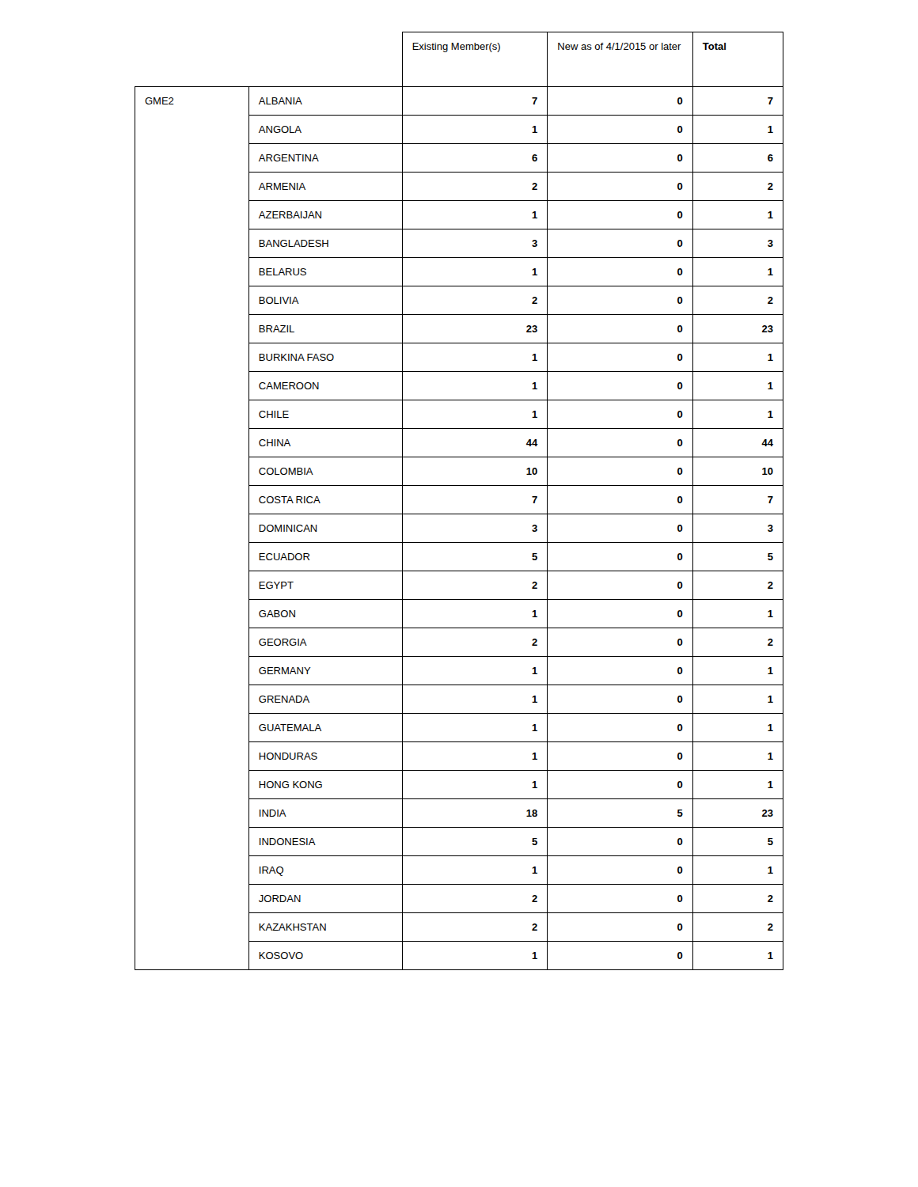| | | Existing Member(s) | New as of 4/1/2015 or later | Total |
| --- | --- | --- | --- | --- |
| GME2 | ALBANIA | 7 | 0 | 7 |
| ANGOLA | 1 | 0 | 1 |
| ARGENTINA | 6 | 0 | 6 |
| ARMENIA | 2 | 0 | 2 |
| AZERBAIJAN | 1 | 0 | 1 |
| BANGLADESH | 3 | 0 | 3 |
| BELARUS | 1 | 0 | 1 |
| BOLIVIA | 2 | 0 | 2 |
| BRAZIL | 23 | 0 | 23 |
| BURKINA FASO | 1 | 0 | 1 |
| CAMEROON | 1 | 0 | 1 |
| CHILE | 1 | 0 | 1 |
| CHINA | 44 | 0 | 44 |
| COLOMBIA | 10 | 0 | 10 |
| COSTA RICA | 7 | 0 | 7 |
| DOMINICAN | 3 | 0 | 3 |
| ECUADOR | 5 | 0 | 5 |
| EGYPT | 2 | 0 | 2 |
| GABON | 1 | 0 | 1 |
| GEORGIA | 2 | 0 | 2 |
| GERMANY | 1 | 0 | 1 |
| GRENADA | 1 | 0 | 1 |
| GUATEMALA | 1 | 0 | 1 |
| HONDURAS | 1 | 0 | 1 |
| HONG KONG | 1 | 0 | 1 |
| INDIA | 18 | 5 | 23 |
| INDONESIA | 5 | 0 | 5 |
| IRAQ | 1 | 0 | 1 |
| JORDAN | 2 | 0 | 2 |
| KAZAKHSTAN | 2 | 0 | 2 |
| KOSOVO | 1 | 0 | 1 |